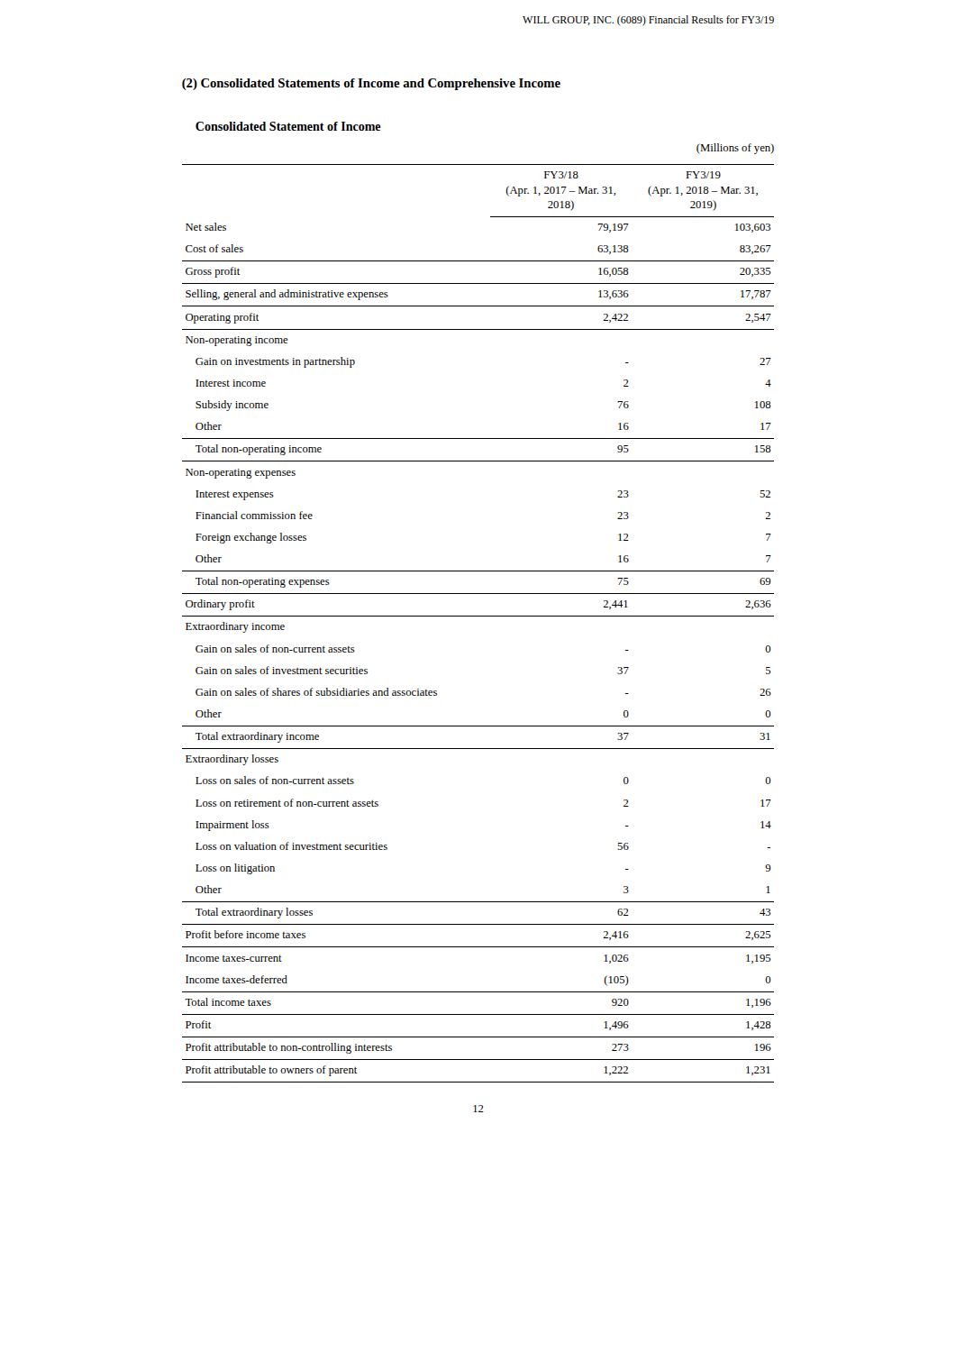WILL GROUP, INC. (6089) Financial Results for FY3/19
(2) Consolidated Statements of Income and Comprehensive Income
Consolidated Statement of Income
(Millions of yen)
| | FY3/18 | FY3/19 |
| --- | --- | --- |
| | (Apr. 1, 2017 – Mar. 31, 2018) | (Apr. 1, 2018 – Mar. 31, 2019) |
| Net sales | 79,197 | 103,603 |
| Cost of sales | 63,138 | 83,267 |
| Gross profit | 16,058 | 20,335 |
| Selling, general and administrative expenses | 13,636 | 17,787 |
| Operating profit | 2,422 | 2,547 |
| Non-operating income | | |
| Gain on investments in partnership | - | 27 |
| Interest income | 2 | 4 |
| Subsidy income | 76 | 108 |
| Other | 16 | 17 |
| Total non-operating income | 95 | 158 |
| Non-operating expenses | | |
| Interest expenses | 23 | 52 |
| Financial commission fee | 23 | 2 |
| Foreign exchange losses | 12 | 7 |
| Other | 16 | 7 |
| Total non-operating expenses | 75 | 69 |
| Ordinary profit | 2,441 | 2,636 |
| Extraordinary income | | |
| Gain on sales of non-current assets | - | 0 |
| Gain on sales of investment securities | 37 | 5 |
| Gain on sales of shares of subsidiaries and associates | - | 26 |
| Other | 0 | 0 |
| Total extraordinary income | 37 | 31 |
| Extraordinary losses | | |
| Loss on sales of non-current assets | 0 | 0 |
| Loss on retirement of non-current assets | 2 | 17 |
| Impairment loss | - | 14 |
| Loss on valuation of investment securities | 56 | - |
| Loss on litigation | - | 9 |
| Other | 3 | 1 |
| Total extraordinary losses | 62 | 43 |
| Profit before income taxes | 2,416 | 2,625 |
| Income taxes-current | 1,026 | 1,195 |
| Income taxes-deferred | (105) | 0 |
| Total income taxes | 920 | 1,196 |
| Profit | 1,496 | 1,428 |
| Profit attributable to non-controlling interests | 273 | 196 |
| Profit attributable to owners of parent | 1,222 | 1,231 |
12